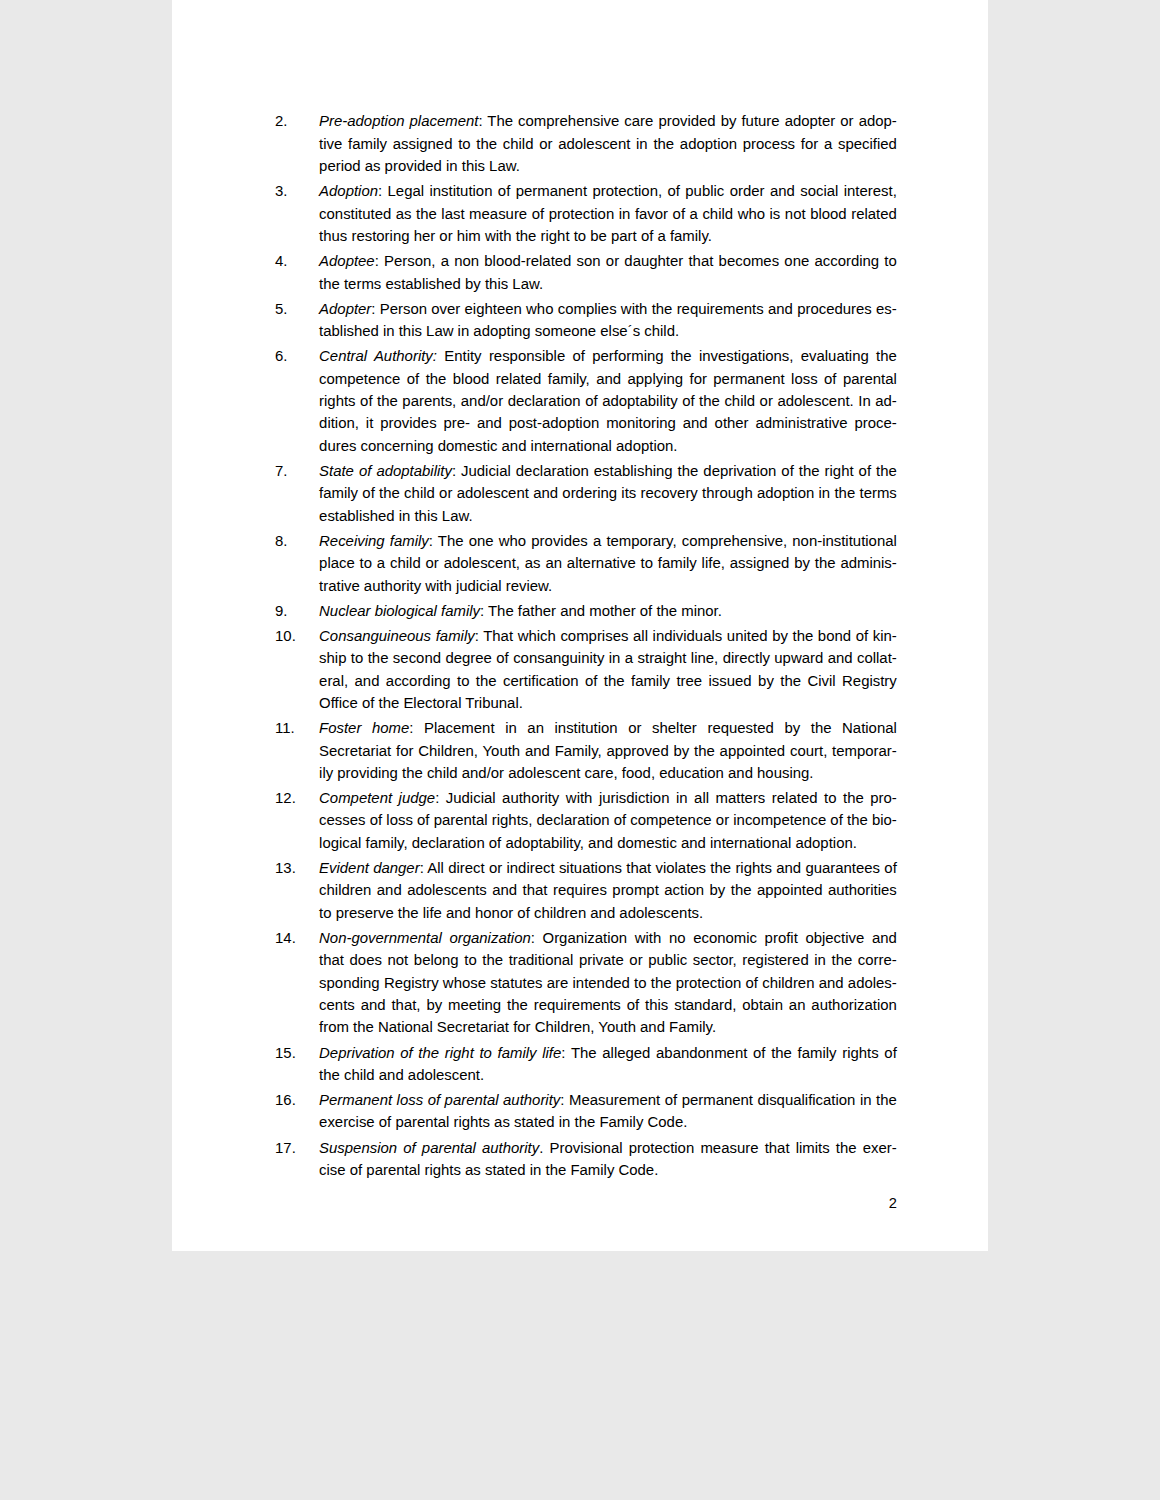2. Pre-adoption placement: The comprehensive care provided by future adopter or adoptive family assigned to the child or adolescent in the adoption process for a specified period as provided in this Law.
3. Adoption: Legal institution of permanent protection, of public order and social interest, constituted as the last measure of protection in favor of a child who is not blood related thus restoring her or him with the right to be part of a family.
4. Adoptee: Person, a non blood-related son or daughter that becomes one according to the terms established by this Law.
5. Adopter: Person over eighteen who complies with the requirements and procedures established in this Law in adopting someone else´s child.
6. Central Authority: Entity responsible of performing the investigations, evaluating the competence of the blood related family, and applying for permanent loss of parental rights of the parents, and/or declaration of adoptability of the child or adolescent. In addition, it provides pre- and post-adoption monitoring and other administrative procedures concerning domestic and international adoption.
7. State of adoptability: Judicial declaration establishing the deprivation of the right of the family of the child or adolescent and ordering its recovery through adoption in the terms established in this Law.
8. Receiving family: The one who provides a temporary, comprehensive, non-institutional place to a child or adolescent, as an alternative to family life, assigned by the administrative authority with judicial review.
9. Nuclear biological family: The father and mother of the minor.
10. Consanguineous family: That which comprises all individuals united by the bond of kinship to the second degree of consanguinity in a straight line, directly upward and collateral, and according to the certification of the family tree issued by the Civil Registry Office of the Electoral Tribunal.
11. Foster home: Placement in an institution or shelter requested by the National Secretariat for Children, Youth and Family, approved by the appointed court, temporarily providing the child and/or adolescent care, food, education and housing.
12. Competent judge: Judicial authority with jurisdiction in all matters related to the processes of loss of parental rights, declaration of competence or incompetence of the biological family, declaration of adoptability, and domestic and international adoption.
13. Evident danger: All direct or indirect situations that violates the rights and guarantees of children and adolescents and that requires prompt action by the appointed authorities to preserve the life and honor of children and adolescents.
14. Non-governmental organization: Organization with no economic profit objective and that does not belong to the traditional private or public sector, registered in the corresponding Registry whose statutes are intended to the protection of children and adolescents and that, by meeting the requirements of this standard, obtain an authorization from the National Secretariat for Children, Youth and Family.
15. Deprivation of the right to family life: The alleged abandonment of the family rights of the child and adolescent.
16. Permanent loss of parental authority: Measurement of permanent disqualification in the exercise of parental rights as stated in the Family Code.
17. Suspension of parental authority. Provisional protection measure that limits the exercise of parental rights as stated in the Family Code.
2